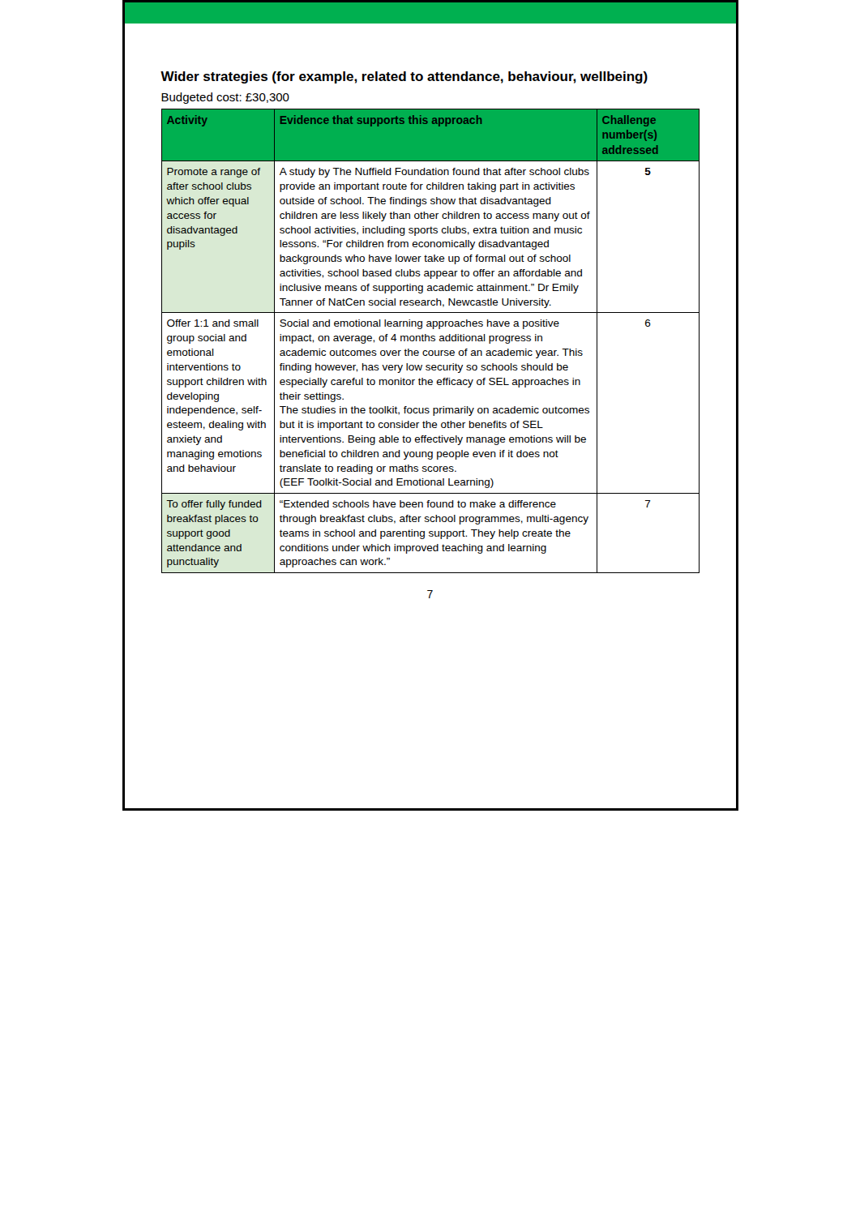Wider strategies (for example, related to attendance, behaviour, wellbeing)
Budgeted cost: £30,300
| Activity | Evidence that supports this approach | Challenge number(s) addressed |
| --- | --- | --- |
| Promote a range of after school clubs which offer equal access for disadvantaged pupils | A study by The Nuffield Foundation found that after school clubs provide an important route for children taking part in activities outside of school. The findings show that disadvantaged children are less likely than other children to access many out of school activities, including sports clubs, extra tuition and music lessons. “For children from economically disadvantaged backgrounds who have lower take up of formal out of school activities, school based clubs appear to offer an affordable and inclusive means of supporting academic attainment.” Dr Emily Tanner of NatCen social research, Newcastle University. | 5 |
| Offer 1:1 and small group social and emotional interventions to support children with developing independence, self-esteem, dealing with anxiety and managing emotions and behaviour | Social and emotional learning approaches have a positive impact, on average, of 4 months additional progress in academic outcomes over the course of an academic year. This finding however, has very low security so schools should be especially careful to monitor the efficacy of SEL approaches in their settings. The studies in the toolkit, focus primarily on academic outcomes but it is important to consider the other benefits of SEL interventions. Being able to effectively manage emotions will be beneficial to children and young people even if it does not translate to reading or maths scores. (EEF Toolkit-Social and Emotional Learning) | 6 |
| To offer fully funded breakfast places to support good attendance and punctuality | “Extended schools have been found to make a difference through breakfast clubs, after school programmes, multi-agency teams in school and parenting support. They help create the conditions under which improved teaching and learning approaches can work.” | 7 |
7